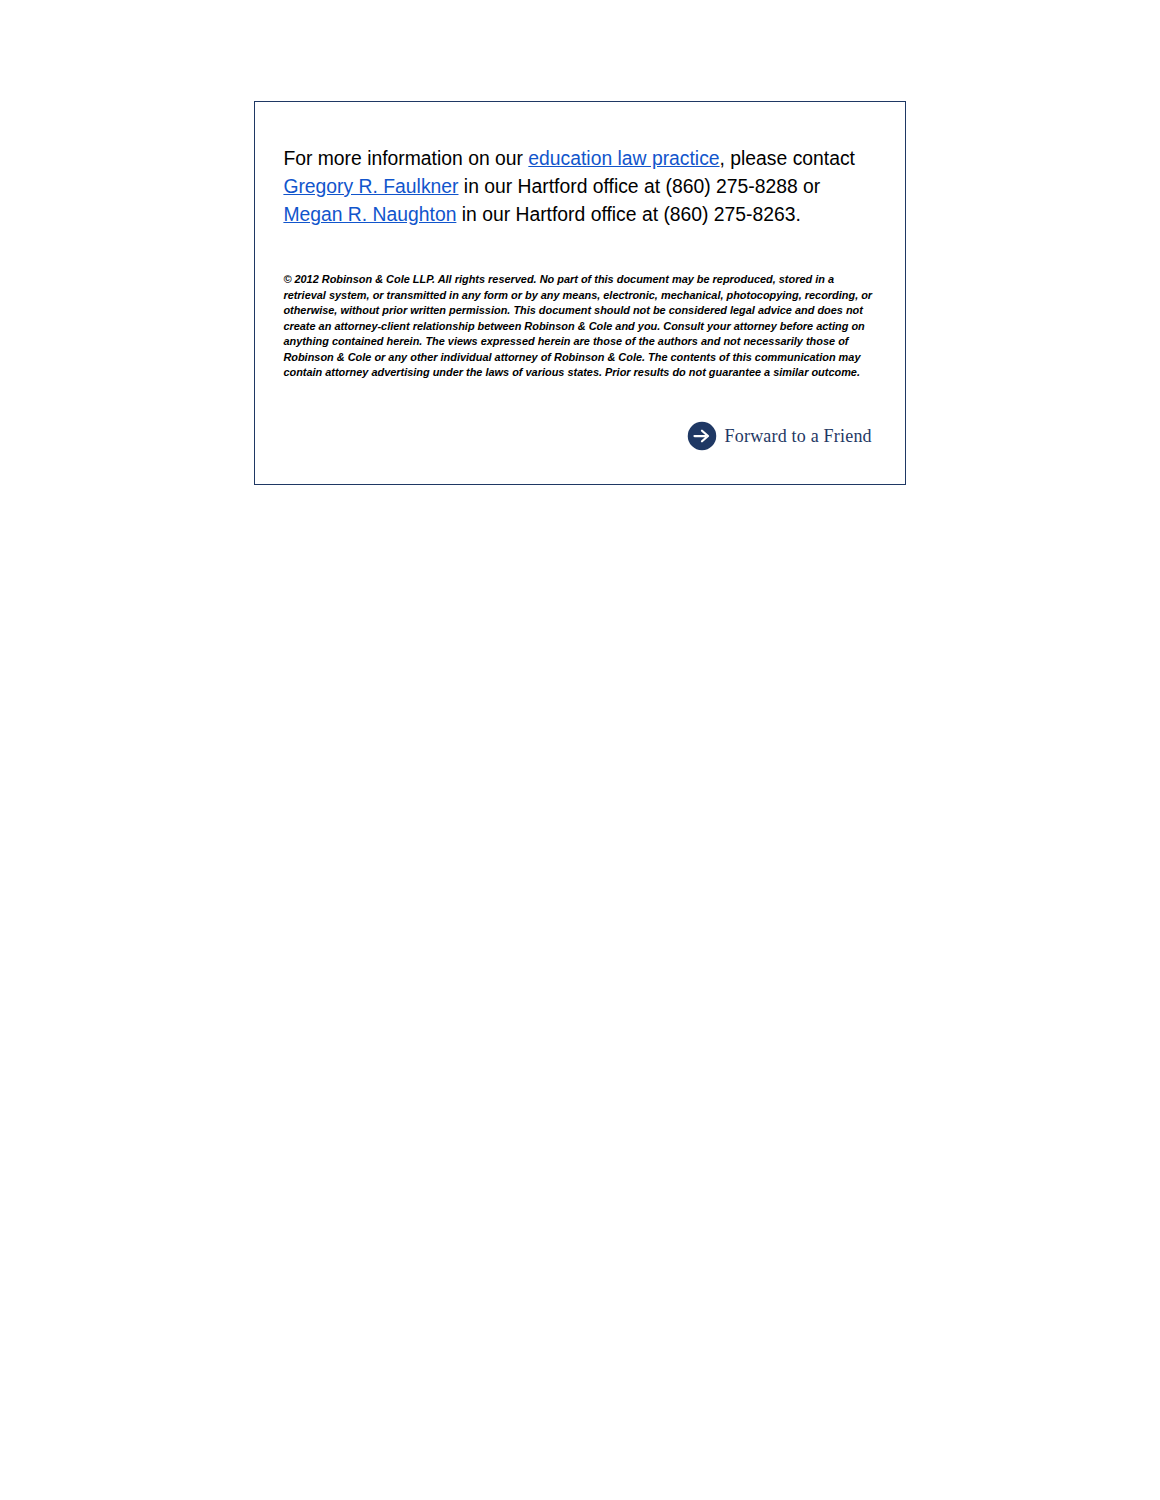For more information on our education law practice, please contact Gregory R. Faulkner in our Hartford office at (860) 275-8288 or Megan R. Naughton in our Hartford office at (860) 275-8263.
© 2012 Robinson & Cole LLP. All rights reserved. No part of this document may be reproduced, stored in a retrieval system, or transmitted in any form or by any means, electronic, mechanical, photocopying, recording, or otherwise, without prior written permission. This document should not be considered legal advice and does not create an attorney-client relationship between Robinson & Cole and you. Consult your attorney before acting on anything contained herein. The views expressed herein are those of the authors and not necessarily those of Robinson & Cole or any other individual attorney of Robinson & Cole. The contents of this communication may contain attorney advertising under the laws of various states. Prior results do not guarantee a similar outcome.
Forward to a Friend